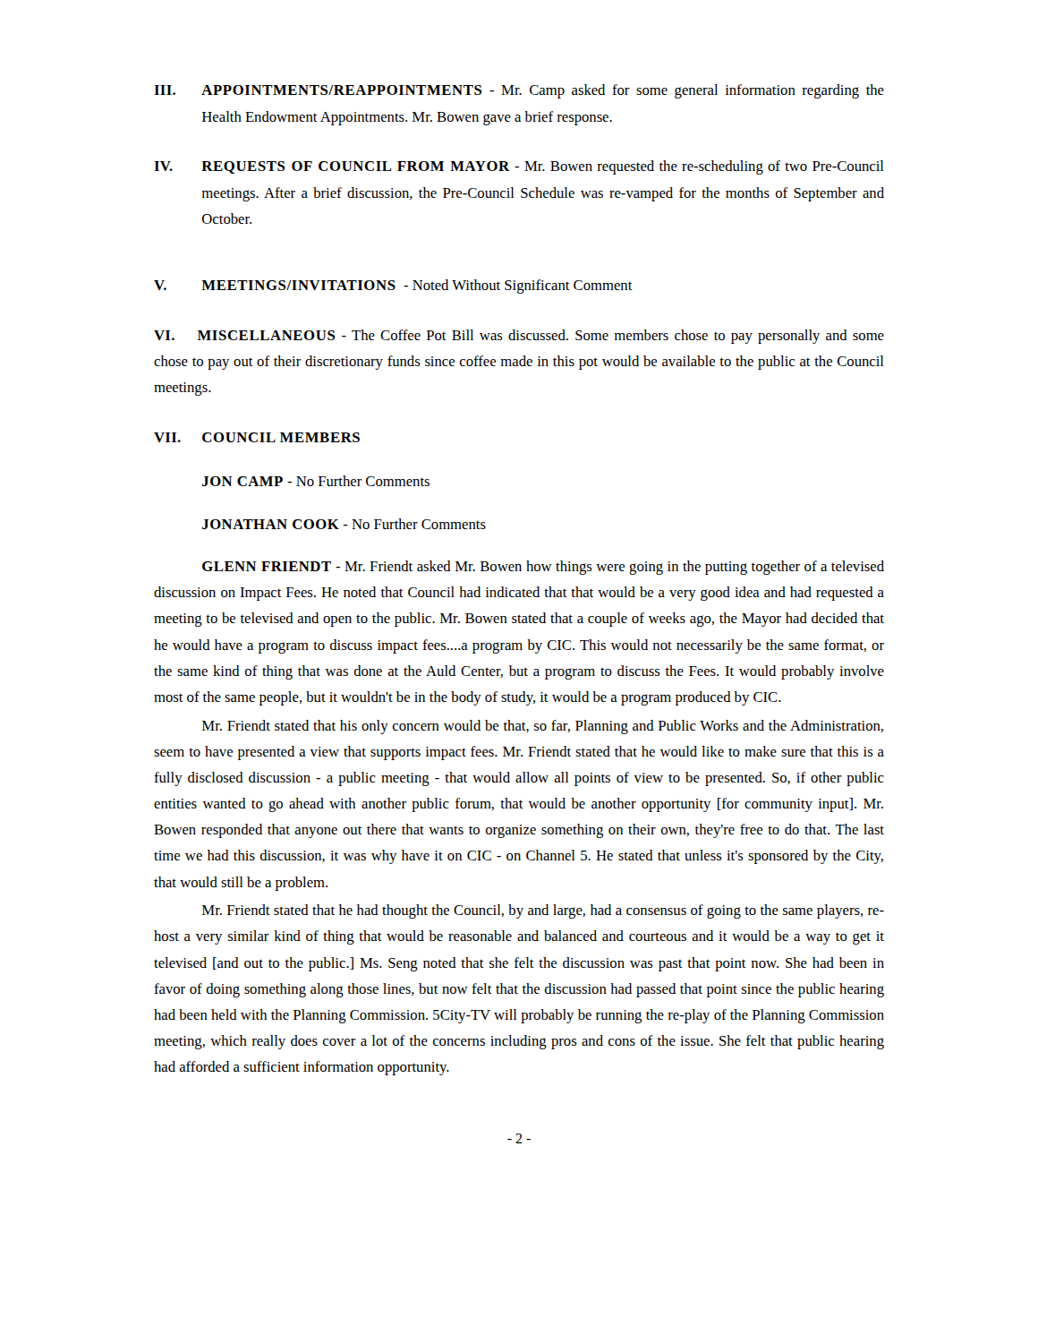III.
APPOINTMENTS/REAPPOINTMENTS - Mr. Camp asked for some general information regarding the Health Endowment Appointments. Mr. Bowen gave a brief response.
IV.
REQUESTS OF COUNCIL FROM MAYOR - Mr. Bowen requested the re-scheduling of two Pre-Council meetings. After a brief discussion, the Pre-Council Schedule was re-vamped for the months of September and October.
V.
MEETINGS/INVITATIONS - Noted Without Significant Comment
VI. MISCELLANEOUS - The Coffee Pot Bill was discussed. Some members chose to pay personally and some chose to pay out of their discretionary funds since coffee made in this pot would be available to the public at the Council meetings.
VII.
COUNCIL MEMBERS
JON CAMP - No Further Comments
JONATHAN COOK - No Further Comments
GLENN FRIENDT - Mr. Friendt asked Mr. Bowen how things were going in the putting together of a televised discussion on Impact Fees. He noted that Council had indicated that that would be a very good idea and had requested a meeting to be televised and open to the public. Mr. Bowen stated that a couple of weeks ago, the Mayor had decided that he would have a program to discuss impact fees....a program by CIC. This would not necessarily be the same format, or the same kind of thing that was done at the Auld Center, but a program to discuss the Fees. It would probably involve most of the same people, but it wouldn't be in the body of study, it would be a program produced by CIC.
Mr. Friendt stated that his only concern would be that, so far, Planning and Public Works and the Administration, seem to have presented a view that supports impact fees. Mr. Friendt stated that he would like to make sure that this is a fully disclosed discussion - a public meeting - that would allow all points of view to be presented. So, if other public entities wanted to go ahead with another public forum, that would be another opportunity [for community input]. Mr. Bowen responded that anyone out there that wants to organize something on their own, they're free to do that. The last time we had this discussion, it was why have it on CIC - on Channel 5. He stated that unless it's sponsored by the City, that would still be a problem.
Mr. Friendt stated that he had thought the Council, by and large, had a consensus of going to the same players, re-host a very similar kind of thing that would be reasonable and balanced and courteous and it would be a way to get it televised [and out to the public.] Ms. Seng noted that she felt the discussion was past that point now. She had been in favor of doing something along those lines, but now felt that the discussion had passed that point since the public hearing had been held with the Planning Commission. 5City-TV will probably be running the re-play of the Planning Commission meeting, which really does cover a lot of the concerns including pros and cons of the issue. She felt that public hearing had afforded a sufficient information opportunity.
- 2 -